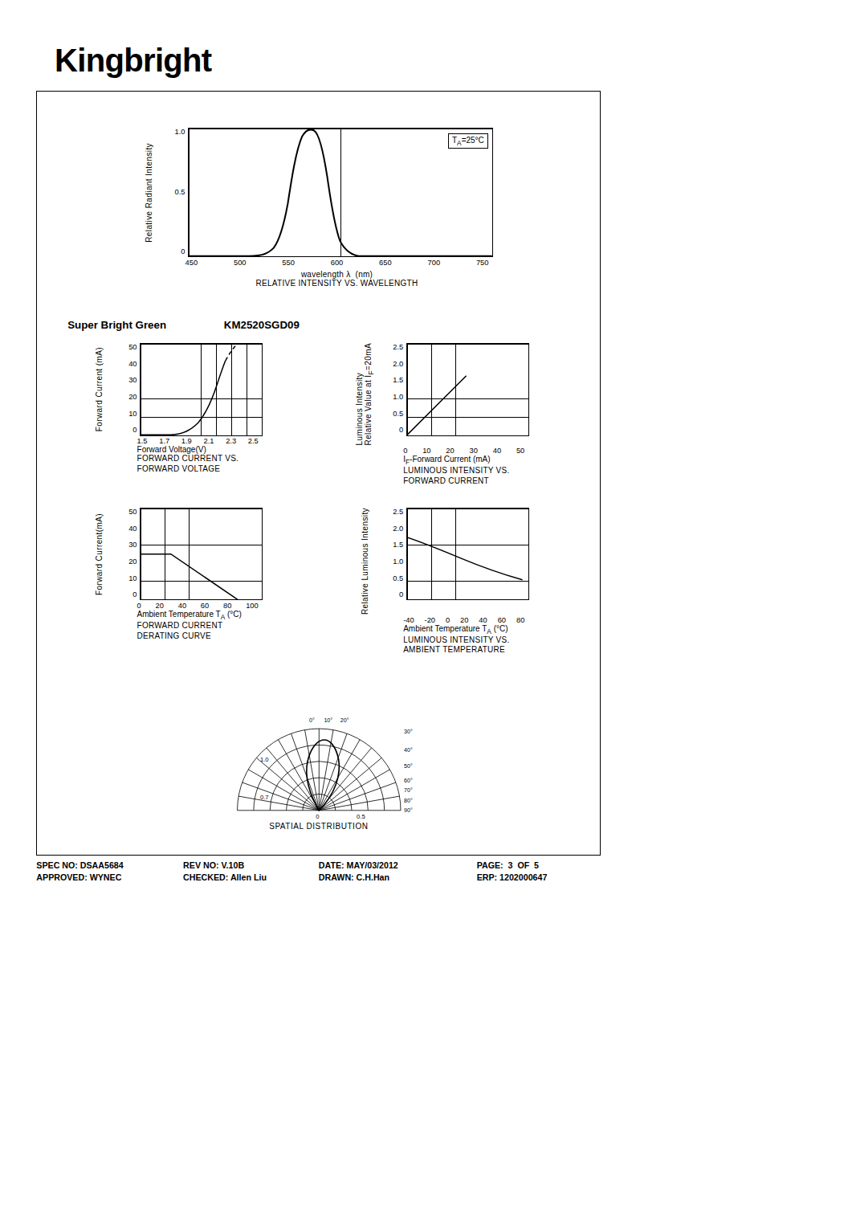Kingbright
Relative Radiant Intensity
1.0 0.5 0
SG TA=25°C
450500550600650700750
wavelength λ (nm)
Relative Intensity Vs. Wavelength
Super Bright Green KM2520SGD09
Forward Current (mA)
50403020100
1.51.71.92.12.32.5
Forward Voltage(V)
Forward Current Vs.
Forward Voltage
Luminous Intensity
Relative Value at IF=20mA
2.52.01.51.00.50
01020304050
IF-Forward Current (mA)
Luminous Intensity Vs.
Forward Current
Forward Current(mA)
50403020100
020406080100
Ambient Temperature TA (°C)
Forward Current
Derating Curve
Relative Luminous Intensity
2.52.01.51.00.50
-40-20020406080
Ambient Temperature TA (°C)
Luminous Intensity Vs.
Ambient Temperature
0° 10° 20° 30° 40° 50° 60° 70° 80° 90° 1.0 0.7 0 0.5
SPATIAL DISTRIBUTION
| SPEC NO: DSAA5684 | REV NO: V.10B | DATE: MAY/03/2012 | PAGE: 3 OF 5 |
| APPROVED: WYNEC | CHECKED: Allen Liu | DRAWN: C.H.Han | ERP: 1202000647 |